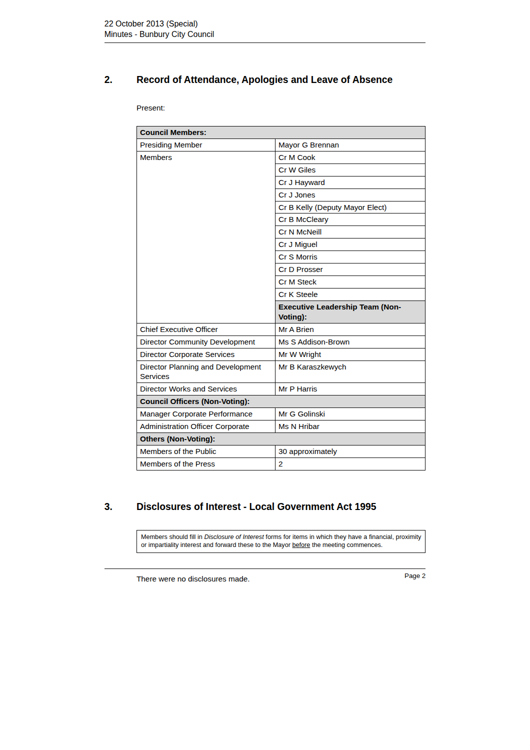22 October 2013 (Special) Minutes - Bunbury City Council
2. Record of Attendance, Apologies and Leave of Absence
Present:
| Council Members: |
| Presiding Member | Mayor G Brennan |
| Members | Cr M Cook |
| Cr W Giles |
| Cr J Hayward |
| Cr J Jones |
| Cr B Kelly (Deputy Mayor Elect) |
| Cr B McCleary |
| Cr N McNeill |
| Cr J Miguel |
| Cr S Morris |
| Cr D Prosser |
| Cr M Steck |
| Cr K Steele |
| Executive Leadership Team (Non-Voting): |
| Chief Executive Officer | Mr A Brien |
| Director Community Development | Ms S Addison-Brown |
| Director Corporate Services | Mr W Wright |
| Director Planning and Development Services | Mr B Karaszkewych |
| Director Works and Services | Mr P Harris |
| Council Officers (Non-Voting): |
| Manager Corporate Performance | Mr G Golinski |
| Administration Officer Corporate | Ms N Hribar |
| Others (Non-Voting): |
| Members of the Public | 30 approximately |
| Members of the Press | 2 |
3. Disclosures of Interest - Local Government Act 1995
Members should fill in Disclosure of Interest forms for items in which they have a financial, proximity or impartiality interest and forward these to the Mayor before the meeting commences.
There were no disclosures made.
Page 2